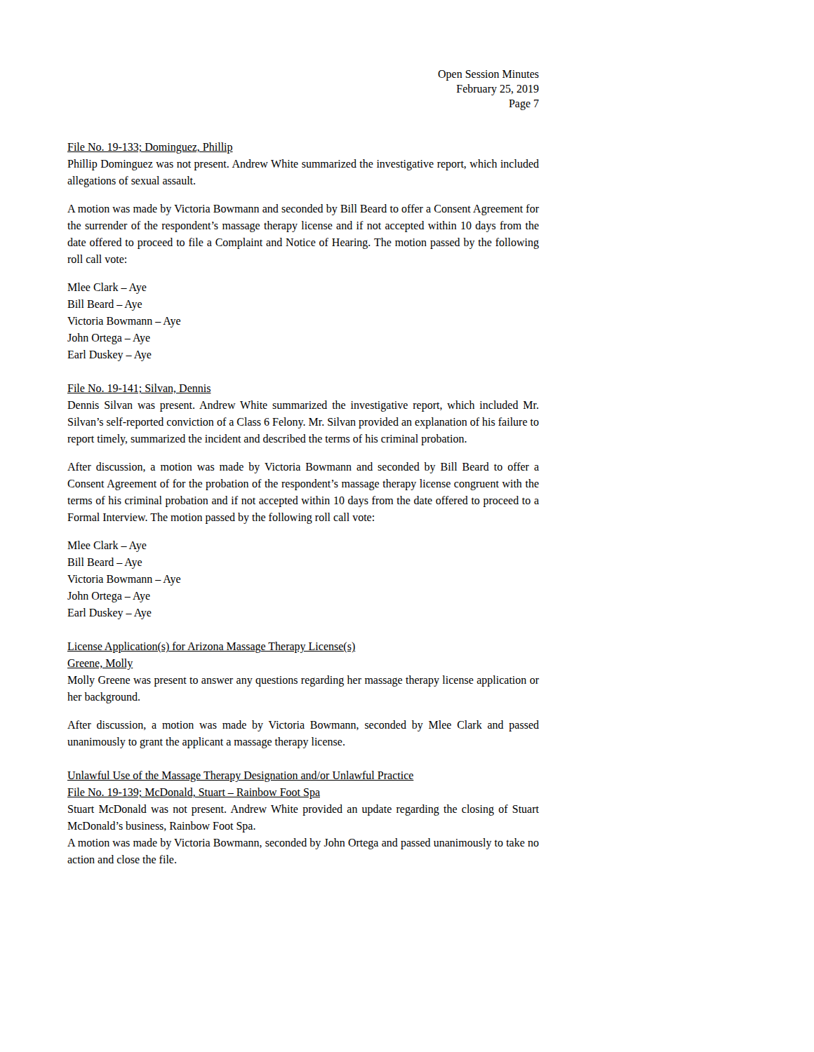Open Session Minutes
February 25, 2019
Page 7
File No. 19-133; Dominguez, Phillip
Phillip Dominguez was not present. Andrew White summarized the investigative report, which included allegations of sexual assault.
A motion was made by Victoria Bowmann and seconded by Bill Beard to offer a Consent Agreement for the surrender of the respondent’s massage therapy license and if not accepted within 10 days from the date offered to proceed to file a Complaint and Notice of Hearing. The motion passed by the following roll call vote:
Mlee Clark – Aye
Bill Beard – Aye
Victoria Bowmann – Aye
John Ortega – Aye
Earl Duskey – Aye
File No. 19-141; Silvan, Dennis
Dennis Silvan was present. Andrew White summarized the investigative report, which included Mr. Silvan’s self-reported conviction of a Class 6 Felony. Mr. Silvan provided an explanation of his failure to report timely, summarized the incident and described the terms of his criminal probation.
After discussion, a motion was made by Victoria Bowmann and seconded by Bill Beard to offer a Consent Agreement of for the probation of the respondent’s massage therapy license congruent with the terms of his criminal probation and if not accepted within 10 days from the date offered to proceed to a Formal Interview. The motion passed by the following roll call vote:
Mlee Clark – Aye
Bill Beard – Aye
Victoria Bowmann – Aye
John Ortega – Aye
Earl Duskey – Aye
License Application(s) for Arizona Massage Therapy License(s)
Greene, Molly
Molly Greene was present to answer any questions regarding her massage therapy license application or her background.
After discussion, a motion was made by Victoria Bowmann, seconded by Mlee Clark and passed unanimously to grant the applicant a massage therapy license.
Unlawful Use of the Massage Therapy Designation and/or Unlawful Practice
File No. 19-139; McDonald, Stuart – Rainbow Foot Spa
Stuart McDonald was not present. Andrew White provided an update regarding the closing of Stuart McDonald’s business, Rainbow Foot Spa.
A motion was made by Victoria Bowmann, seconded by John Ortega and passed unanimously to take no action and close the file.